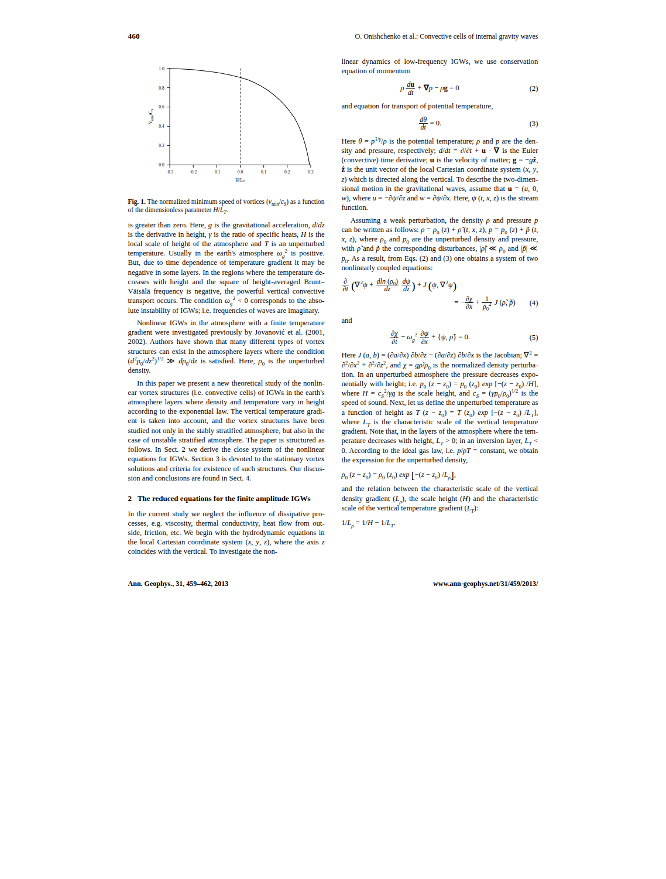460 O. Onishchenko et al.: Convective cells of internal gravity waves
0.0 0.2 0.4 0.6 0.8 1.0 -0.3 -0.2 -0.1 0.0 0.1 0.2 0.3 H/LT Vmin/CS
Fig. 1. The normalized minimum speed of vortices (vmin/cS) as a function of the dimensionless parameter H/LT.
is greater than zero. Here, g is the gravitational acceleration, d/dz is the derivative in height, γ is the ratio of specific heats, H is the local scale of height of the atmosphere and T is an unperturbed temperature. Usually in the earth's atmosphere ωg2 is positive. But, due to time dependence of temperature gradient it may be negative in some layers. In the regions where the temperature decreases with height and the square of height-averaged Brunt–Väisälä frequency is negative, the powerful vertical convective transport occurs. The condition ωg2 < 0 corresponds to the absolute instability of IGWs; i.e. frequencies of waves are imaginary.
Nonlinear IGWs in the atmosphere with a finite temperature gradient were investigated previously by Jovanović et al. (2001, 2002). Authors have shown that many different types of vortex structures can exist in the atmosphere layers where the condition (d2ρ0/dz2)1/2 ≫ dρ0/dz is satisfied. Here, ρ0 is the unperturbed density.
In this paper we present a new theoretical study of the nonlinear vortex structures (i.e. convective cells) of IGWs in the earth's atmosphere layers where density and temperature vary in height according to the exponential law. The vertical temperature gradient is taken into account, and the vortex structures have been studied not only in the stably stratified atmosphere, but also in the case of unstable stratified atmosphere. The paper is structured as follows. In Sect. 2 we derive the close system of the nonlinear equations for IGWs. Section 3 is devoted to the stationary vortex solutions and criteria for existence of such structures. Our discussion and conclusions are found in Sect. 4.
2 The reduced equations for the finite amplitude IGWs
In the current study we neglect the influence of dissipative processes, e.g. viscosity, thermal conductivity, heat flow from outside, friction, etc. We begin with the hydrodynamic equations in the local Cartesian coordinate system (x, y, z), where the axis z coincides with the vertical. To investigate the non-
linear dynamics of low-frequency IGWs, we use conservation equation of momentum
ρ du dt + ∇p − ρg = 0
(2)
and equation for transport of potential temperature,
dθ dt = 0.
(3)
Here θ = p1/γ/ρ is the potential temperature; ρ and p are the density and pressure, respectively; d/dt = ∂/∂t + u · ∇ is the Euler (convective) time derivative; u is the velocity of matter; g = −gẑ, ẑ is the unit vector of the local Cartesian coordinate system (x, y, z) which is directed along the vertical. To describe the two-dimensional motion in the gravitational waves, assume that u = (u, 0, w), where u = −∂ψ/∂z and w = ∂ψ/∂x. Here, ψ (t, x, z) is the stream function.
Assuming a weak perturbation, the density ρ and pressure p can be written as follows: ρ = ρ0 (z) + ρ̃ (t, x, z), p = p0 (z) + p̃ (t, x, z), where ρ0 and p0 are the unperturbed density and pressure, with ρ̃ and p̃ the corresponding disturbances, |ρ̃| ≪ ρ0 and |p̃| ≪ p0. As a result, from Eqs. (2) and (3) one obtains a system of two nonlinearly coupled equations:
∂∂t (∇2ψ + dln (ρ0) dz dψ dz) + J (ψ, ∇2ψ)
= −∂χ∂x + 1 ρ02 J (ρ̃, p̃)
(4)
and
∂χ∂t − ωg2 ∂ψ∂x + {ψ, ρ̃} = 0.
(5)
Here J (a, b) = (∂a/∂x) ∂b/∂z − (∂a/∂z) ∂b/∂x is the Jacobian; ∇2 = ∂2/∂x2 + ∂2/∂z2, and χ = gρ̃/ρ0 is the normalized density perturbation. In an unperturbed atmosphere the pressure decreases exponentially with height; i.e. p0 (z − z0) = p0 (z0) exp [−(z − z0) /H], where H = cS2/γg is the scale height, and cS = (γp0/ρ0)1/2 is the speed of sound. Next, let us define the unperturbed temperature as a function of height as T (z − z0) = T (z0) exp [−(z − z0) /LT], where LT is the characteristic scale of the vertical temperature gradient. Note that, in the layers of the atmosphere where the temperature decreases with height, LT > 0; in an inversion layer, LT < 0. According to the ideal gas law, i.e. p/ρT = constant, we obtain the expression for the unperturbed density,
ρ0 (z − z0) = ρ0 (z0) exp [−(z − z0) /Lρ],
and the relation between the characteristic scale of the vertical density gradient (Lρ), the scale height (H) and the characteristic scale of the vertical temperature gradient (LT):
1/Lρ = 1/H − 1/LT.
Ann. Geophys., 31, 459–462, 2013 www.ann-geophys.net/31/459/2013/